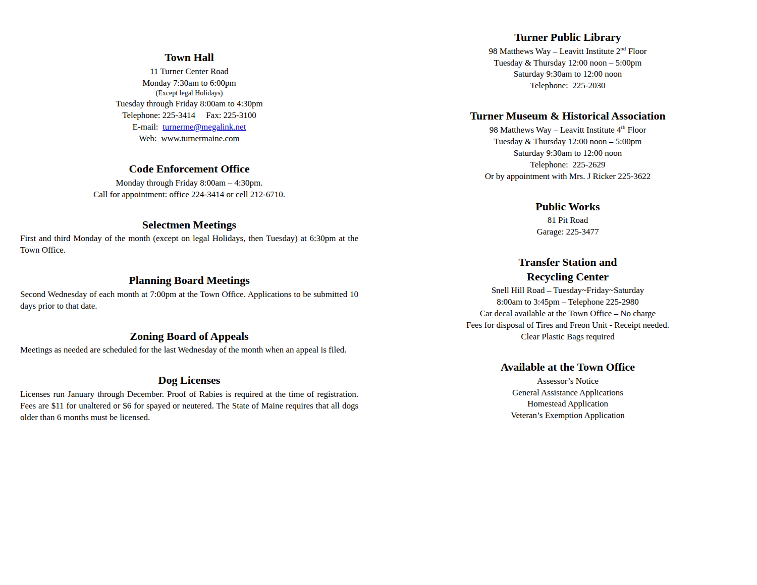Town Hall
11 Turner Center Road
Monday 7:30am to 6:00pm
(Except legal Holidays)
Tuesday through Friday 8:00am to 4:30pm
Telephone: 225-3414 Fax: 225-3100
E-mail: turnerme@megalink.net
Web: www.turnermaine.com
Code Enforcement Office
Monday through Friday 8:00am – 4:30pm.
Call for appointment: office 224-3414 or cell 212-6710.
Selectmen Meetings
First and third Monday of the month (except on legal Holidays, then Tuesday) at 6:30pm at the Town Office.
Planning Board Meetings
Second Wednesday of each month at 7:00pm at the Town Office. Applications to be submitted 10 days prior to that date.
Zoning Board of Appeals
Meetings as needed are scheduled for the last Wednesday of the month when an appeal is filed.
Dog Licenses
Licenses run January through December. Proof of Rabies is required at the time of registration. Fees are $11 for unaltered or $6 for spayed or neutered. The State of Maine requires that all dogs older than 6 months must be licensed.
Turner Public Library
98 Matthews Way – Leavitt Institute 2nd Floor
Tuesday & Thursday 12:00 noon – 5:00pm
Saturday 9:30am to 12:00 noon
Telephone: 225-2030
Turner Museum & Historical Association
98 Matthews Way – Leavitt Institute 4th Floor
Tuesday & Thursday 12:00 noon – 5:00pm
Saturday 9:30am to 12:00 noon
Telephone: 225-2629
Or by appointment with Mrs. J Ricker 225-3622
Public Works
81 Pit Road
Garage: 225-3477
Transfer Station and
Recycling Center
Snell Hill Road – Tuesday~Friday~Saturday
8:00am to 3:45pm – Telephone 225-2980
Car decal available at the Town Office – No charge
Fees for disposal of Tires and Freon Unit - Receipt needed.
Clear Plastic Bags required
Available at the Town Office
Assessor’s Notice
General Assistance Applications
Homestead Application
Veteran’s Exemption Application